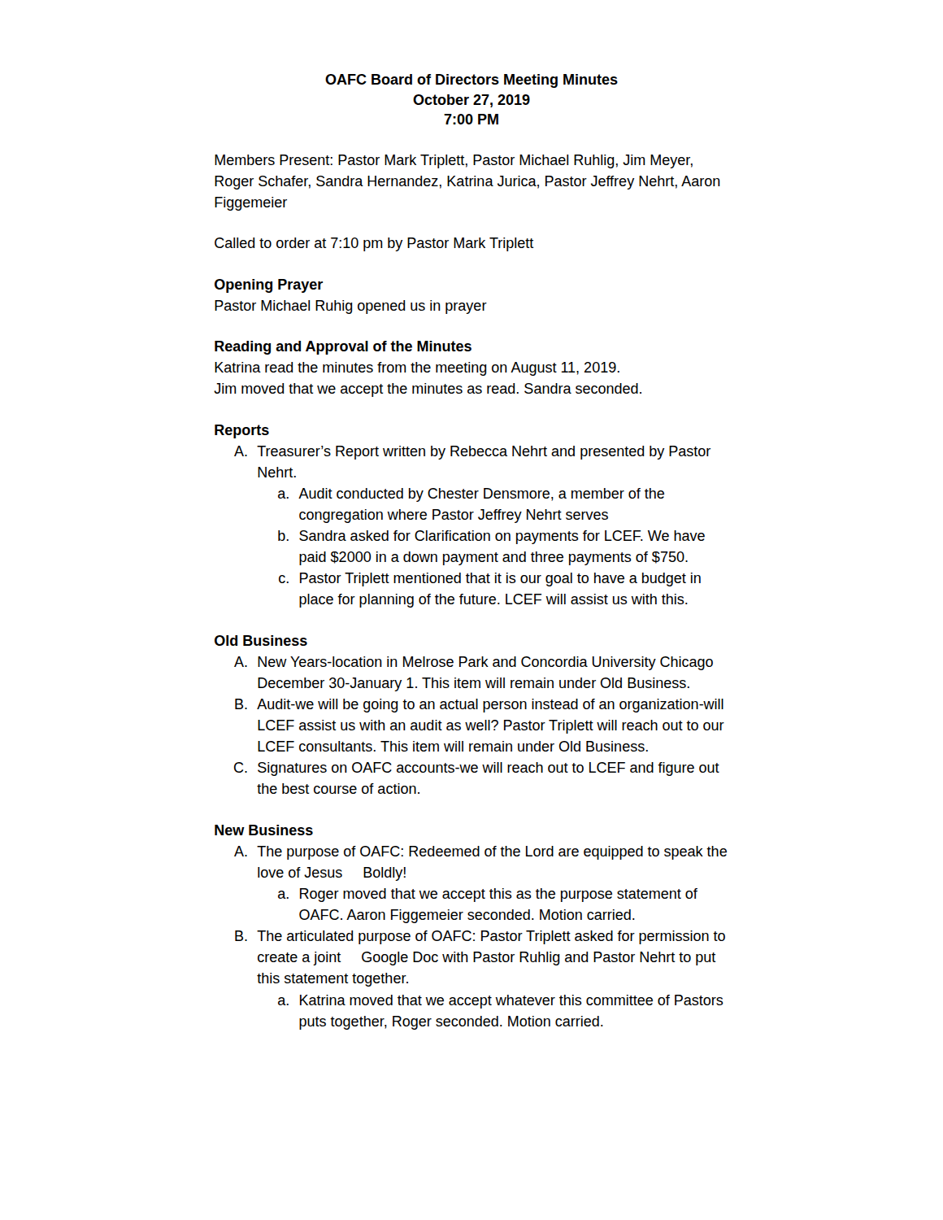OAFC Board of Directors Meeting Minutes October 27, 2019 7:00 PM
Members Present: Pastor Mark Triplett, Pastor Michael Ruhlig, Jim Meyer, Roger Schafer, Sandra Hernandez, Katrina Jurica, Pastor Jeffrey Nehrt, Aaron Figgemeier
Called to order at 7:10 pm by Pastor Mark Triplett
Opening Prayer
Pastor Michael Ruhig opened us in prayer
Reading and Approval of the Minutes
Katrina read the minutes from the meeting on August 11, 2019.
Jim moved that we accept the minutes as read. Sandra seconded.
Reports
Treasurer’s Report written by Rebecca Nehrt and presented by Pastor Nehrt.
Audit conducted by Chester Densmore, a member of the congregation where Pastor Jeffrey Nehrt serves
Sandra asked for Clarification on payments for LCEF. We have paid $2000 in a down payment and three payments of $750.
Pastor Triplett mentioned that it is our goal to have a budget in place for planning of the future. LCEF will assist us with this.
Old Business
New Years-location in Melrose Park and Concordia University Chicago December 30-January 1. This item will remain under Old Business.
Audit-we will be going to an actual person instead of an organization-will LCEF assist us with an audit as well? Pastor Triplett will reach out to our LCEF consultants. This item will remain under Old Business.
Signatures on OAFC accounts-we will reach out to LCEF and figure out the best course of action.
New Business
The purpose of OAFC: Redeemed of the Lord are equipped to speak the love of Jesus Boldly!
Roger moved that we accept this as the purpose statement of OAFC. Aaron Figgemeier seconded. Motion carried.
The articulated purpose of OAFC: Pastor Triplett asked for permission to create a joint Google Doc with Pastor Ruhlig and Pastor Nehrt to put this statement together.
Katrina moved that we accept whatever this committee of Pastors puts together, Roger seconded. Motion carried.